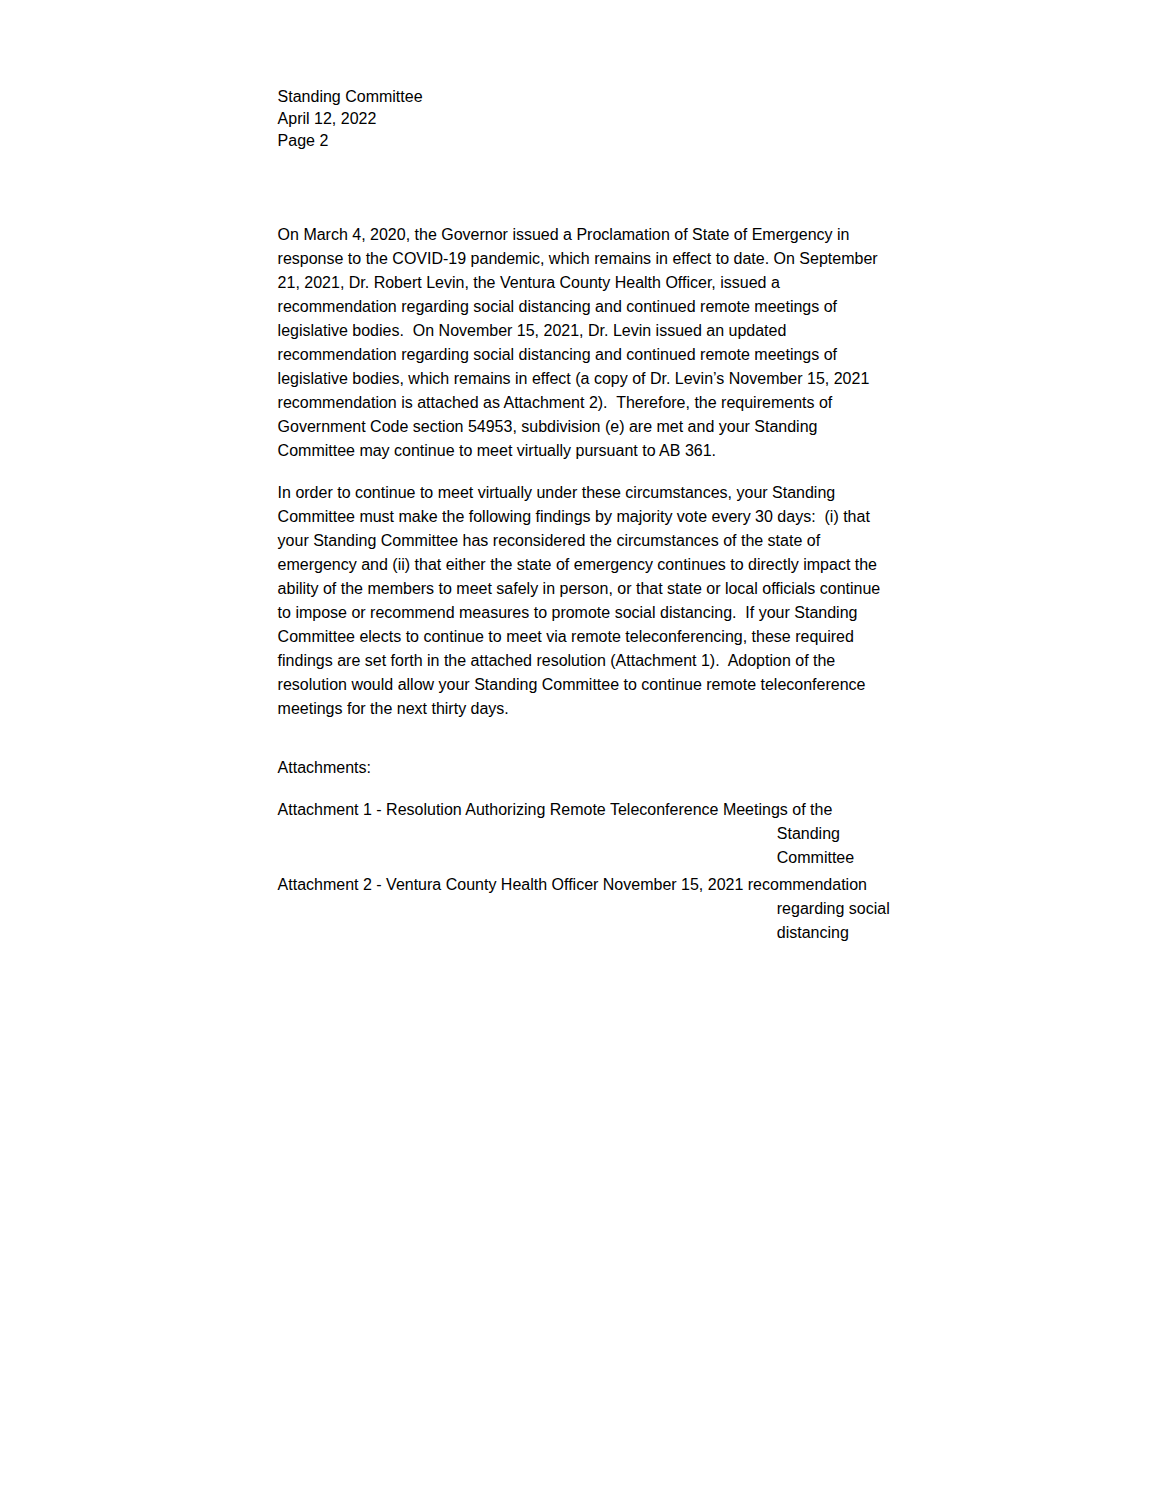Standing Committee
April 12, 2022
Page 2
On March 4, 2020, the Governor issued a Proclamation of State of Emergency in response to the COVID-19 pandemic, which remains in effect to date. On September 21, 2021, Dr. Robert Levin, the Ventura County Health Officer, issued a recommendation regarding social distancing and continued remote meetings of legislative bodies. On November 15, 2021, Dr. Levin issued an updated recommendation regarding social distancing and continued remote meetings of legislative bodies, which remains in effect (a copy of Dr. Levin’s November 15, 2021 recommendation is attached as Attachment 2). Therefore, the requirements of Government Code section 54953, subdivision (e) are met and your Standing Committee may continue to meet virtually pursuant to AB 361.
In order to continue to meet virtually under these circumstances, your Standing Committee must make the following findings by majority vote every 30 days: (i) that your Standing Committee has reconsidered the circumstances of the state of emergency and (ii) that either the state of emergency continues to directly impact the ability of the members to meet safely in person, or that state or local officials continue to impose or recommend measures to promote social distancing. If your Standing Committee elects to continue to meet via remote teleconferencing, these required findings are set forth in the attached resolution (Attachment 1). Adoption of the resolution would allow your Standing Committee to continue remote teleconference meetings for the next thirty days.
Attachments:
Attachment 1 - Resolution Authorizing Remote Teleconference Meetings of the Standing Committee
Attachment 2 - Ventura County Health Officer November 15, 2021 recommendation regarding social distancing